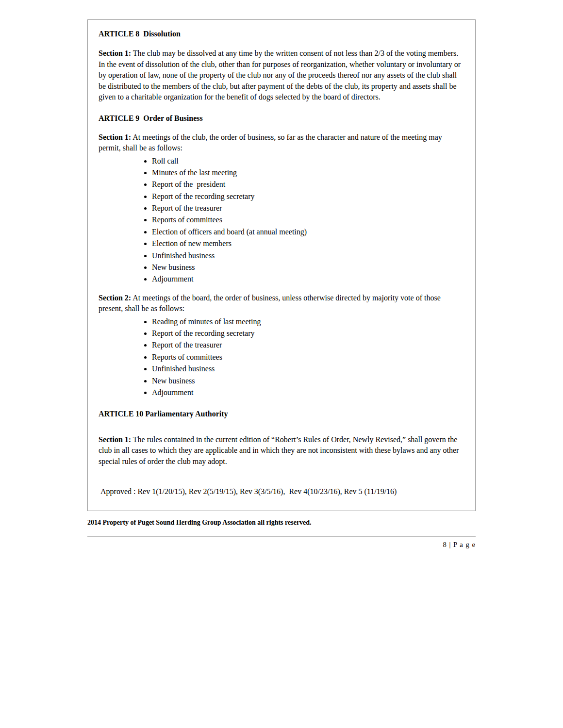ARTICLE 8 Dissolution
Section 1: The club may be dissolved at any time by the written consent of not less than 2/3 of the voting members. In the event of dissolution of the club, other than for purposes of reorganization, whether voluntary or involuntary or by operation of law, none of the property of the club nor any of the proceeds thereof nor any assets of the club shall be distributed to the members of the club, but after payment of the debts of the club, its property and assets shall be given to a charitable organization for the benefit of dogs selected by the board of directors.
ARTICLE 9 Order of Business
Section 1: At meetings of the club, the order of business, so far as the character and nature of the meeting may permit, shall be as follows:
Roll call
Minutes of the last meeting
Report of the president
Report of the recording secretary
Report of the treasurer
Reports of committees
Election of officers and board (at annual meeting)
Election of new members
Unfinished business
New business
Adjournment
Section 2: At meetings of the board, the order of business, unless otherwise directed by majority vote of those present, shall be as follows:
Reading of minutes of last meeting
Report of the recording secretary
Report of the treasurer
Reports of committees
Unfinished business
New business
Adjournment
ARTICLE 10 Parliamentary Authority
Section 1: The rules contained in the current edition of “Robert’s Rules of Order, Newly Revised,” shall govern the club in all cases to which they are applicable and in which they are not inconsistent with these bylaws and any other special rules of order the club may adopt.
Approved : Rev 1(1/20/15), Rev 2(5/19/15), Rev 3(3/5/16), Rev 4(10/23/16), Rev 5 (11/19/16)
2014 Property of Puget Sound Herding Group Association all rights reserved.
8 | P a g e